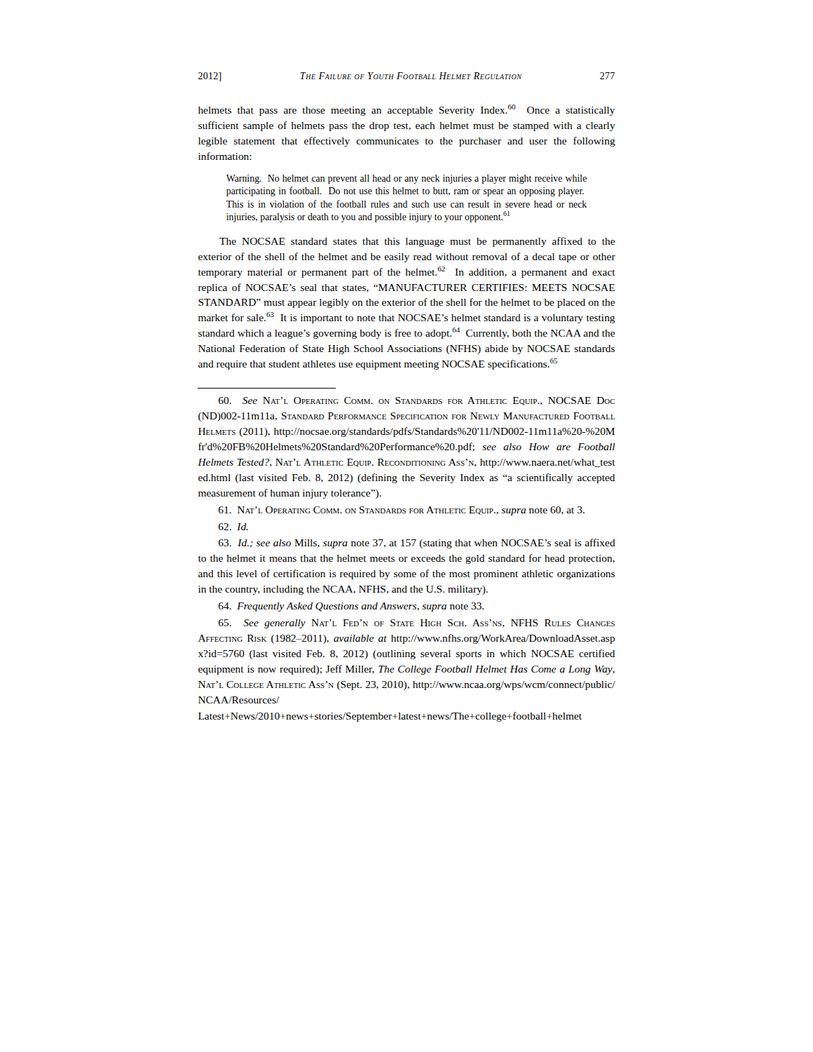2012] The Failure of Youth Football Helmet Regulation 277
helmets that pass are those meeting an acceptable Severity Index.60 Once a statistically sufficient sample of helmets pass the drop test, each helmet must be stamped with a clearly legible statement that effectively communicates to the purchaser and user the following information:
Warning. No helmet can prevent all head or any neck injuries a player might receive while participating in football. Do not use this helmet to butt, ram or spear an opposing player. This is in violation of the football rules and such use can result in severe head or neck injuries, paralysis or death to you and possible injury to your opponent.61
The NOCSAE standard states that this language must be permanently affixed to the exterior of the shell of the helmet and be easily read without removal of a decal tape or other temporary material or permanent part of the helmet.62 In addition, a permanent and exact replica of NOCSAE’s seal that states, “MANUFACTURER CERTIFIES: MEETS NOCSAE STANDARD” must appear legibly on the exterior of the shell for the helmet to be placed on the market for sale.63 It is important to note that NOCSAE’s helmet standard is a voluntary testing standard which a league’s governing body is free to adopt.64 Currently, both the NCAA and the National Federation of State High School Associations (NFHS) abide by NOCSAE standards and require that student athletes use equipment meeting NOCSAE specifications.65
60. See Nat’l Operating Comm. on Standards for Athletic Equip., NOCSAE Doc (ND)002-11m11a, Standard Performance Specification for Newly Manufactured Football Helmets (2011), http://nocsae.org/standards/pdfs/Standards%20'11/ND002-11m11a%20-%20Mfr'd%20FB%20Helmets%20Standard%20Performance%20.pdf; see also How are Football Helmets Tested?, Nat’l Athletic Equip. Reconditioning Ass’n, http://www.naera.net/what_tested.html (last visited Feb. 8, 2012) (defining the Severity Index as “a scientifically accepted measurement of human injury tolerance”).
61. Nat’l Operating Comm. on Standards for Athletic Equip., supra note 60, at 3.
62. Id.
63. Id.; see also Mills, supra note 37, at 157 (stating that when NOCSAE’s seal is affixed to the helmet it means that the helmet meets or exceeds the gold standard for head protection, and this level of certification is required by some of the most prominent athletic organizations in the country, including the NCAA, NFHS, and the U.S. military).
64. Frequently Asked Questions and Answers, supra note 33.
65. See generally Nat’l Fed’n of State High Sch. Ass’ns, NFHS Rules Changes Affecting Risk (1982–2011), available at http://www.nfhs.org/WorkArea/DownloadAsset.aspx?id=5760 (last visited Feb. 8, 2012) (outlining several sports in which NOCSAE certified equipment is now required); Jeff Miller, The College Football Helmet Has Come a Long Way, Nat’l College Athletic Ass’n (Sept. 23, 2010), http://www.ncaa.org/wps/wcm/connect/public/NCAA/Resources/
Latest+News/2010+news+stories/September+latest+news/The+college+football+helmet